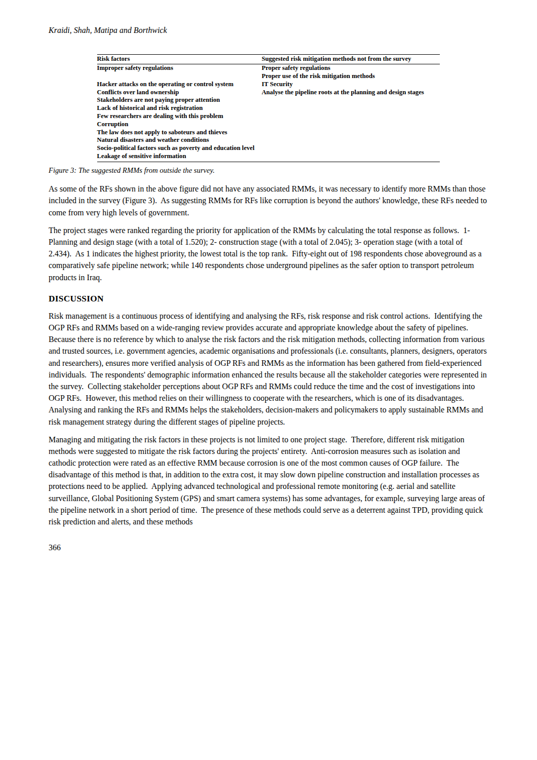Kraidi, Shah, Matipa and Borthwick
| Risk factors | Suggested risk mitigation methods not from the survey |
| --- | --- |
| Improper safety regulations | Proper safety regulations |
| | Proper use of the risk mitigation methods |
| Hacker attacks on the operating or control system | IT Security |
| Conflicts over land ownership | Analyse the pipeline roots at the planning and design stages |
| Stakeholders are not paying proper attention | |
| Lack of historical and risk registration | |
| Few researchers are dealing with this problem | |
| Corruption | |
| The law does not apply to saboteurs and thieves | |
| Natural disasters and weather conditions | |
| Socio-political factors such as poverty and education level | |
| Leakage of sensitive information | |
Figure 3: The suggested RMMs from outside the survey.
As some of the RFs shown in the above figure did not have any associated RMMs, it was necessary to identify more RMMs than those included in the survey (Figure 3). As suggesting RMMs for RFs like corruption is beyond the authors' knowledge, these RFs needed to come from very high levels of government.
The project stages were ranked regarding the priority for application of the RMMs by calculating the total response as follows. 1- Planning and design stage (with a total of 1.520); 2- construction stage (with a total of 2.045); 3- operation stage (with a total of 2.434). As 1 indicates the highest priority, the lowest total is the top rank. Fifty-eight out of 198 respondents chose aboveground as a comparatively safe pipeline network; while 140 respondents chose underground pipelines as the safer option to transport petroleum products in Iraq.
DISCUSSION
Risk management is a continuous process of identifying and analysing the RFs, risk response and risk control actions. Identifying the OGP RFs and RMMs based on a wide-ranging review provides accurate and appropriate knowledge about the safety of pipelines. Because there is no reference by which to analyse the risk factors and the risk mitigation methods, collecting information from various and trusted sources, i.e. government agencies, academic organisations and professionals (i.e. consultants, planners, designers, operators and researchers), ensures more verified analysis of OGP RFs and RMMs as the information has been gathered from field-experienced individuals. The respondents' demographic information enhanced the results because all the stakeholder categories were represented in the survey. Collecting stakeholder perceptions about OGP RFs and RMMs could reduce the time and the cost of investigations into OGP RFs. However, this method relies on their willingness to cooperate with the researchers, which is one of its disadvantages. Analysing and ranking the RFs and RMMs helps the stakeholders, decision-makers and policymakers to apply sustainable RMMs and risk management strategy during the different stages of pipeline projects.
Managing and mitigating the risk factors in these projects is not limited to one project stage. Therefore, different risk mitigation methods were suggested to mitigate the risk factors during the projects' entirety. Anti-corrosion measures such as isolation and cathodic protection were rated as an effective RMM because corrosion is one of the most common causes of OGP failure. The disadvantage of this method is that, in addition to the extra cost, it may slow down pipeline construction and installation processes as protections need to be applied. Applying advanced technological and professional remote monitoring (e.g. aerial and satellite surveillance, Global Positioning System (GPS) and smart camera systems) has some advantages, for example, surveying large areas of the pipeline network in a short period of time. The presence of these methods could serve as a deterrent against TPD, providing quick risk prediction and alerts, and these methods
366